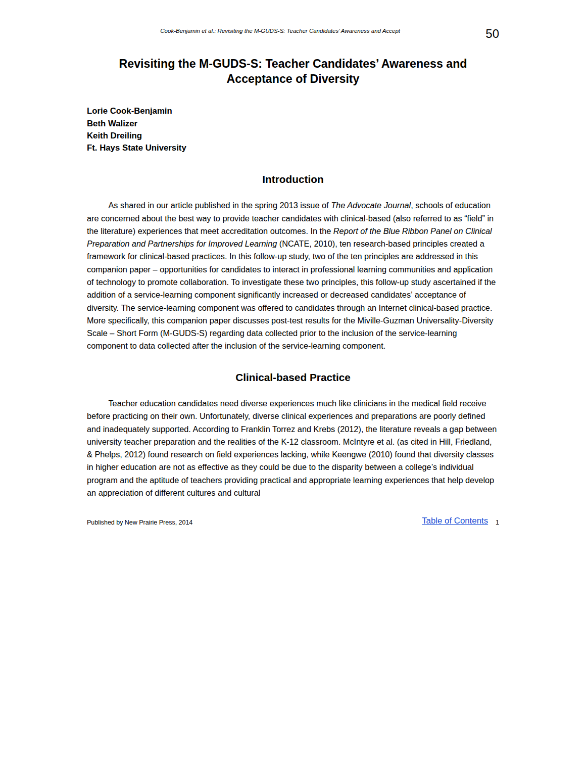Cook-Benjamin et al.: Revisiting the M-GUDS-S: Teacher Candidates’ Awareness and Accept
50
Revisiting the M-GUDS-S: Teacher Candidates’ Awareness and Acceptance of Diversity
Lorie Cook-Benjamin
Beth Walizer
Keith Dreiling
Ft. Hays State University
Introduction
As shared in our article published in the spring 2013 issue of The Advocate Journal, schools of education are concerned about the best way to provide teacher candidates with clinical-based (also referred to as “field” in the literature) experiences that meet accreditation outcomes. In the Report of the Blue Ribbon Panel on Clinical Preparation and Partnerships for Improved Learning (NCATE, 2010), ten research-based principles created a framework for clinical-based practices. In this follow-up study, two of the ten principles are addressed in this companion paper – opportunities for candidates to interact in professional learning communities and application of technology to promote collaboration. To investigate these two principles, this follow-up study ascertained if the addition of a service-learning component significantly increased or decreased candidates’ acceptance of diversity. The service-learning component was offered to candidates through an Internet clinical-based practice. More specifically, this companion paper discusses post-test results for the Miville-Guzman Universality-Diversity Scale – Short Form (M-GUDS-S) regarding data collected prior to the inclusion of the service-learning component to data collected after the inclusion of the service-learning component.
Clinical-based Practice
Teacher education candidates need diverse experiences much like clinicians in the medical field receive before practicing on their own. Unfortunately, diverse clinical experiences and preparations are poorly defined and inadequately supported. According to Franklin Torrez and Krebs (2012), the literature reveals a gap between university teacher preparation and the realities of the K-12 classroom. McIntyre et al. (as cited in Hill, Friedland, & Phelps, 2012) found research on field experiences lacking, while Keengwe (2010) found that diversity classes in higher education are not as effective as they could be due to the disparity between a college’s individual program and the aptitude of teachers providing practical and appropriate learning experiences that help develop an appreciation of different cultures and cultural
Published by New Prairie Press, 2014
Table of Contents
1